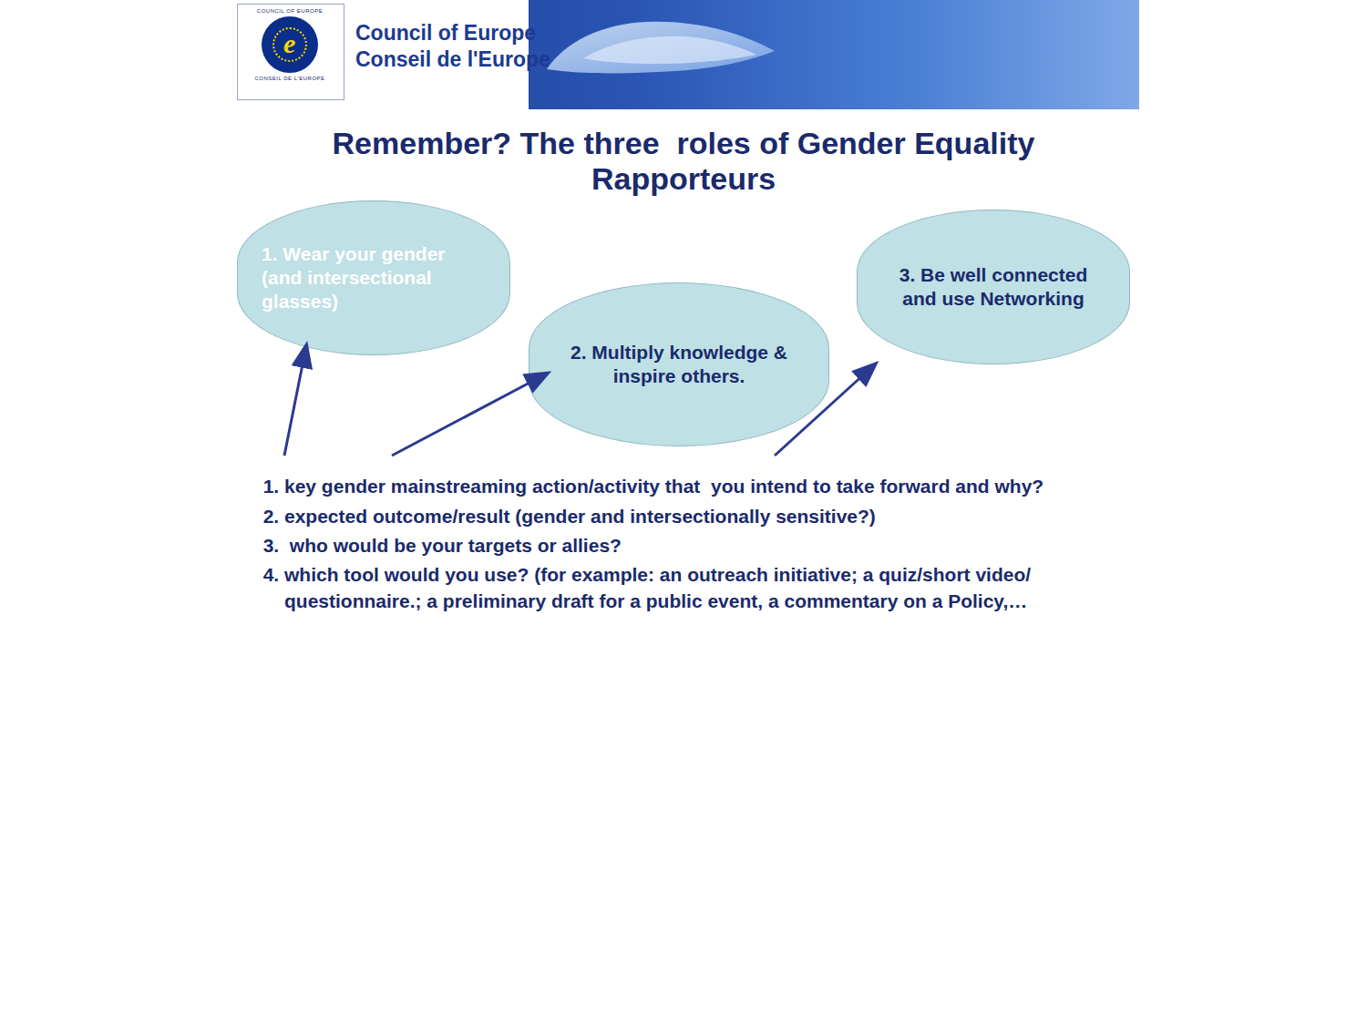COUNCIL OF EUROPE
CONSEIL DE L'EUROPE
Council of Europe
Conseil de l'Europe
Remember? The three roles of Gender Equality Rapporteurs
1. Wear your gender (and intersectional glasses)
2. Multiply knowledge & inspire others.
3. Be well connected and use Networking
key gender mainstreaming action/activity that you intend to take forward and why?
expected outcome/result (gender and intersectionally sensitive?)
who would be your targets or allies?
which tool would you use? (for example: an outreach initiative; a quiz/short video/ questionnaire.; a preliminary draft for a public event, a commentary on a Policy,…